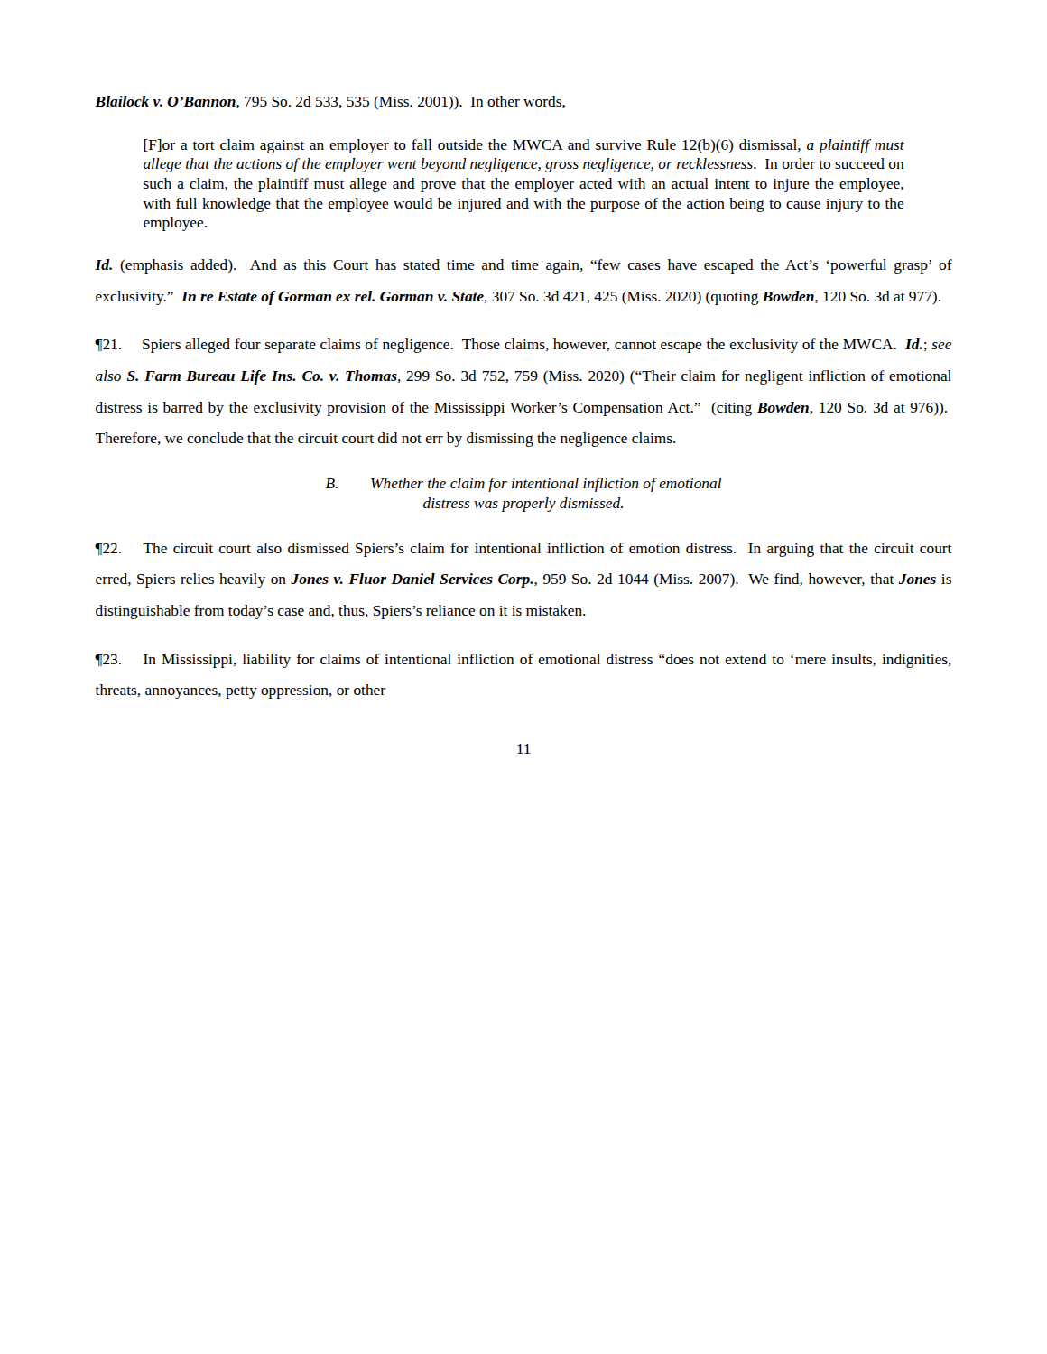Blailock v. O’Bannon, 795 So. 2d 533, 535 (Miss. 2001)). In other words,
[F]or a tort claim against an employer to fall outside the MWCA and survive Rule 12(b)(6) dismissal, a plaintiff must allege that the actions of the employer went beyond negligence, gross negligence, or recklessness. In order to succeed on such a claim, the plaintiff must allege and prove that the employer acted with an actual intent to injure the employee, with full knowledge that the employee would be injured and with the purpose of the action being to cause injury to the employee.
Id. (emphasis added). And as this Court has stated time and time again, “few cases have escaped the Act’s ‘powerful grasp’ of exclusivity.” In re Estate of Gorman ex rel. Gorman v. State, 307 So. 3d 421, 425 (Miss. 2020) (quoting Bowden, 120 So. 3d at 977).
¶21.  Spiers alleged four separate claims of negligence. Those claims, however, cannot escape the exclusivity of the MWCA. Id.; see also S. Farm Bureau Life Ins. Co. v. Thomas, 299 So. 3d 752, 759 (Miss. 2020) (“Their claim for negligent infliction of emotional distress is barred by the exclusivity provision of the Mississippi Worker’s Compensation Act.” (citing Bowden, 120 So. 3d at 976)). Therefore, we conclude that the circuit court did not err by dismissing the negligence claims.
B.  Whether the claim for intentional infliction of emotional
distress was properly dismissed.
¶22.  The circuit court also dismissed Spiers’s claim for intentional infliction of emotion distress. In arguing that the circuit court erred, Spiers relies heavily on Jones v. Fluor Daniel Services Corp., 959 So. 2d 1044 (Miss. 2007). We find, however, that Jones is distinguishable from today’s case and, thus, Spiers’s reliance on it is mistaken.
¶23.  In Mississippi, liability for claims of intentional infliction of emotional distress “does not extend to ‘mere insults, indignities, threats, annoyances, petty oppression, or other
11